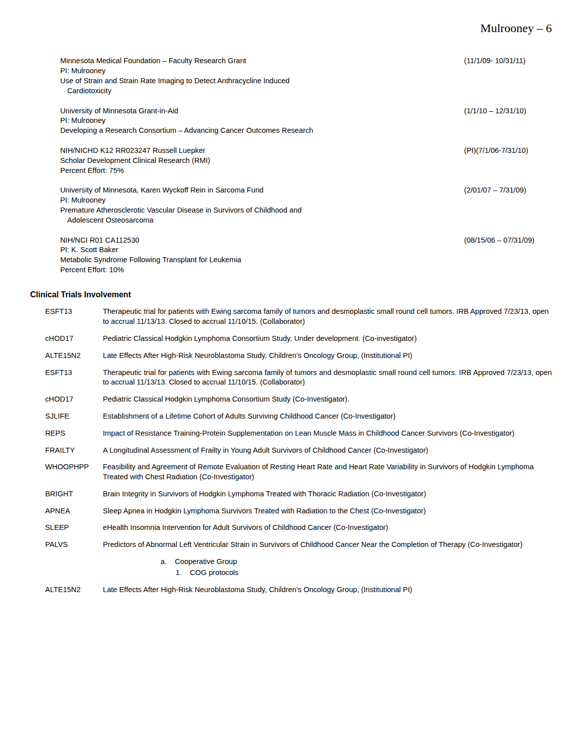Mulrooney – 6
Minnesota Medical Foundation – Faculty Research Grant
PI: Mulrooney
Use of Strain and Strain Rate Imaging to Detect Anthracycline Induced
Cardiotoxicity
(11/1/09- 10/31/11)
University of Minnesota Grant-in-Aid
PI: Mulrooney
Developing a Research Consortium – Advancing Cancer Outcomes Research
(1/1/10 – 12/31/10)
NIH/NICHD K12 RR023247 Russell Luepker
Scholar Development Clinical Research (RMI)
Percent Effort: 75%
(PI)(7/1/06-7/31/10)
University of Minnesota, Karen Wyckoff Rein in Sarcoma Fund
PI: Mulrooney
Premature Atherosclerotic Vascular Disease in Survivors of Childhood and
Adolescent Osteosarcoma
(2/01/07 – 7/31/09)
NIH/NCI R01 CA112530
PI: K. Scott Baker
Metabolic Syndrome Following Transplant for Leukemia
Percent Effort: 10%
(08/15/06 – 07/31/09)
Clinical Trials Involvement
ESFT13
Therapeutic trial for patients with Ewing sarcoma family of tumors and desmoplastic small round cell tumors. IRB Approved 7/23/13, open to accrual 11/13/13. Closed to accrual 11/10/15. (Collaborator)
cHOD17
Pediatric Classical Hodgkin Lymphoma Consortium Study. Under development. (Co-investigator)
ALTE15N2
Late Effects After High-Risk Neuroblastoma Study, Children’s Oncology Group, (Institutional PI)
ESFT13
Therapeutic trial for patients with Ewing sarcoma family of tumors and desmoplastic small round cell tumors. IRB Approved 7/23/13, open to accrual 11/13/13. Closed to accrual 11/10/15. (Collaborator)
cHOD17
Pediatric Classical Hodgkin Lymphoma Consortium Study (Co-Investigator).
SJLIFE
Establishment of a Lifetime Cohort of Adults Surviving Childhood Cancer (Co-Investigator)
REPS
Impact of Resistance Training-Protein Supplementation on Lean Muscle Mass in Childhood Cancer Survivors (Co-Investigator)
FRAILTY
A Longitudinal Assessment of Frailty in Young Adult Survivors of Childhood Cancer (Co-Investigator)
WHOOPHPP
Feasibility and Agreement of Remote Evaluation of Resting Heart Rate and Heart Rate Variability in Survivors of Hodgkin Lymphoma Treated with Chest Radiation (Co-Investigator)
BRIGHT
Brain Integrity in Survivors of Hodgkin Lymphoma Treated with Thoracic Radiation (Co-Investigator)
APNEA
Sleep Apnea in Hodgkin Lymphoma Survivors Treated with Radiation to the Chest (Co-Investigator)
SLEEP
eHealth Insomnia Intervention for Adult Survivors of Childhood Cancer (Co-Investigator)
PALVS
Predictors of Abnormal Left Ventricular Strain in Survivors of Childhood Cancer Near the Completion of Therapy (Co-Investigator)
a. Cooperative Group
1. COG protocols
ALTE15N2
Late Effects After High-Risk Neuroblastoma Study, Children’s Oncology Group, (Institutional PI)